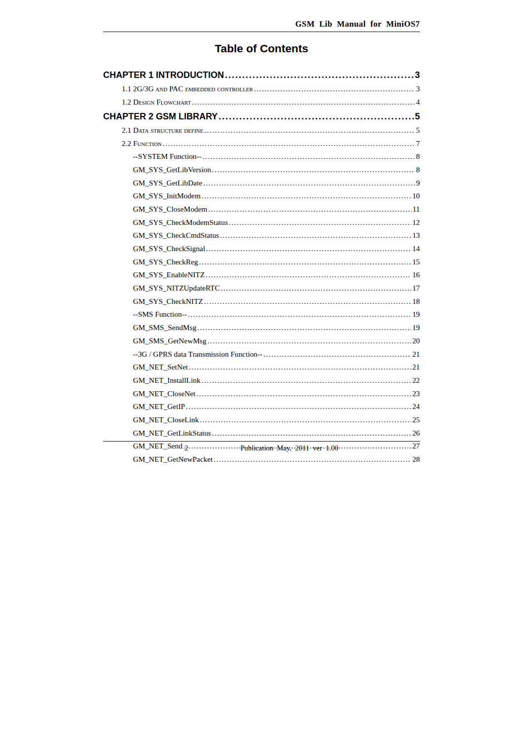GSM Lib Manual for MiniOS7
Table of Contents
CHAPTER 1 INTRODUCTION .......................................................................... 3
1.1 2G/3G and PAC embedded controller .............................................................................. 3
1.2 Design Flowchart ..................................................................................................... 4
CHAPTER 2 GSM LIBRARY ........................................................................... 5
2.1 Data structure define ............................................................................................. 5
2.2 Function ............................................................................................................. 7
--SYSTEM Function-- ................................................................................................. 8
GM_SYS_GetLibVersion ............................................................................................. 8
GM_SYS_GetLibDate .................................................................................................. 9
GM_SYS_InitModem ................................................................................................. 10
GM_SYS_CloseModem .............................................................................................. 11
GM_SYS_CheckModemStatus ................................................................................. 12
GM_SYS_CheckCmdStatus ..................................................................................... 13
GM_SYS_CheckSignal .............................................................................................. 14
GM_SYS_CheckReg ................................................................................................... 15
GM_SYS_EnableNITZ .............................................................................................. 16
GM_SYS_NITZUpdateRTC ..................................................................................... 17
GM_SYS_CheckNITZ ............................................................................................... 18
--SMS Function-- ....................................................................................................... 19
GM_SMS_SendMsg ................................................................................................... 19
GM_SMS_GetNewMsg .............................................................................................. 20
--3G / GPRS data Transmission Function-- ......................................................................... 21
GM_NET_SetNet ....................................................................................................... 21
GM_NET_InstallLink ................................................................................................ 22
GM_NET_CloseNet ................................................................................................... 23
GM_NET_GetIP ........................................................................................................ 24
GM_NET_CloseLink .................................................................................................. 25
GM_NET_GetLinkStatus ......................................................................................... 26
GM_NET_Send ......................................................................................................... 27
GM_NET_GetNewPacket ......................................................................................... 28
2 Publication May, 2011 ver 1.00